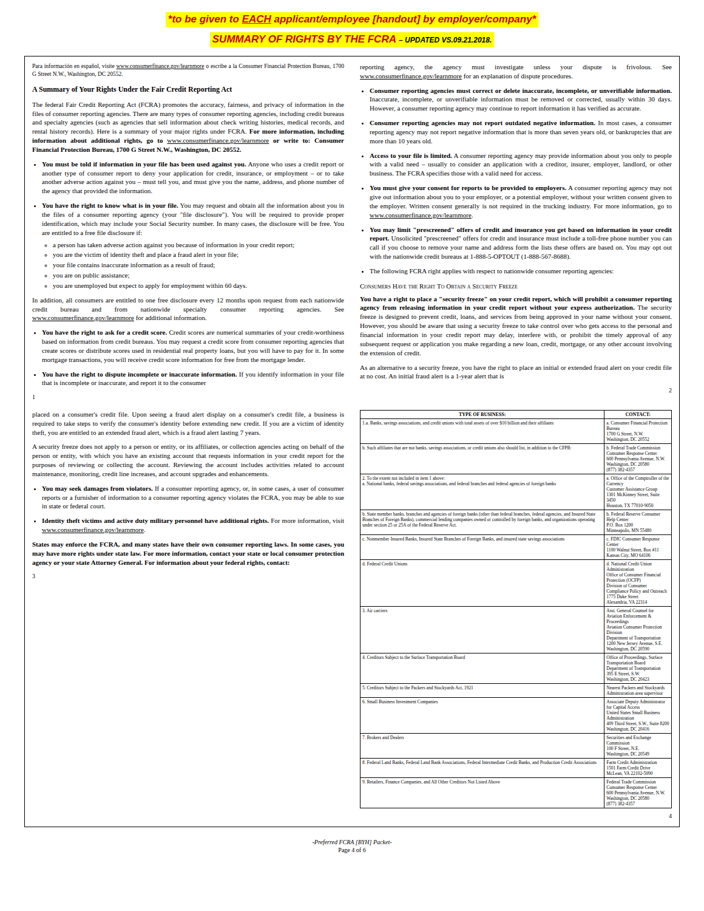*to be given to EACH applicant/employee [handout] by employer/company*
SUMMARY OF RIGHTS BY THE FCRA – UPDATED VS.09.21.2018.
Para información en español, visite www.consumerfinance.gov/learnmore o escribe a la Consumer Financial Protection Bureau, 1700 G Street N.W., Washington, DC 20552.
A Summary of Your Rights Under the Fair Credit Reporting Act
The federal Fair Credit Reporting Act (FCRA) promotes the accuracy, fairness, and privacy of information in the files of consumer reporting agencies. There are many types of consumer reporting agencies, including credit bureaus and specialty agencies (such as agencies that sell information about check writing histories, medical records, and rental history records). Here is a summary of your major rights under FCRA. For more information, including information about additional rights, go to www.consumerfinance.gov/learnmore or write to: Consumer Financial Protection Bureau, 1700 G Street N.W., Washington, DC 20552.
You must be told if information in your file has been used against you. Anyone who uses a credit report or another type of consumer report to deny your application for credit, insurance, or employment – or to take another adverse action against you – must tell you, and must give you the name, address, and phone number of the agency that provided the information.
You have the right to know what is in your file. You may request and obtain all the information about you in the files of a consumer reporting agency (your "file disclosure"). You will be required to provide proper identification, which may include your Social Security number. In many cases, the disclosure will be free. You are entitled to a free file disclosure if:
a person has taken adverse action against you because of information in your credit report;
you are the victim of identity theft and place a fraud alert in your file;
your file contains inaccurate information as a result of fraud;
you are on public assistance;
you are unemployed but expect to apply for employment within 60 days.
In addition, all consumers are entitled to one free disclosure every 12 months upon request from each nationwide credit bureau and from nationwide specialty consumer reporting agencies. See www.consumerfinance.gov/learnmore for additional information.
You have the right to ask for a credit score. Credit scores are numerical summaries of your credit-worthiness based on information from credit bureaus. You may request a credit score from consumer reporting agencies that create scores or distribute scores used in residential real property loans, but you will have to pay for it. In some mortgage transactions, you will receive credit score information for free from the mortgage lender.
You have the right to dispute incomplete or inaccurate information. If you identify information in your file that is incomplete or inaccurate, and report it to the consumer
1
reporting agency, the agency must investigate unless your dispute is frivolous. See www.consumerfinance.gov/learnmore for an explanation of dispute procedures.
Consumer reporting agencies must correct or delete inaccurate, incomplete, or unverifiable information. Inaccurate, incomplete, or unverifiable information must be removed or corrected, usually within 30 days. However, a consumer reporting agency may continue to report information it has verified as accurate.
Consumer reporting agencies may not report outdated negative information. In most cases, a consumer reporting agency may not report negative information that is more than seven years old, or bankruptcies that are more than 10 years old.
Access to your file is limited. A consumer reporting agency may provide information about you only to people with a valid need – usually to consider an application with a creditor, insurer, employer, landlord, or other business. The FCRA specifies those with a valid need for access.
You must give your consent for reports to be provided to employers. A consumer reporting agency may not give out information about you to your employer, or a potential employer, without your written consent given to the employer. Written consent generally is not required in the trucking industry. For more information, go to www.consumerfinance.gov/learnmore.
You may limit "prescreened" offers of credit and insurance you get based on information in your credit report. Unsolicited "prescreened" offers for credit and insurance must include a toll-free phone number you can call if you choose to remove your name and address form the lists these offers are based on. You may opt out with the nationwide credit bureaus at 1-888-5-OPTOUT (1-888-567-8688).
The following FCRA right applies with respect to nationwide consumer reporting agencies:
Consumers Have the Right To Obtain a Security Freeze
You have a right to place a "security freeze" on your credit report, which will prohibit a consumer reporting agency from releasing information in your credit report without your express authorization. The security freeze is designed to prevent credit, loans, and services from being approved in your name without your consent. However, you should be aware that using a security freeze to take control over who gets access to the personal and financial information in your credit report may delay, interfere with, or prohibit the timely approval of any subsequent request or application you make regarding a new loan, credit, mortgage, or any other account involving the extension of credit.
As an alternative to a security freeze, you have the right to place an initial or extended fraud alert on your credit file at no cost. An initial fraud alert is a 1-year alert that is
2
placed on a consumer's credit file. Upon seeing a fraud alert display on a consumer's credit file, a business is required to take steps to verify the consumer's identity before extending new credit. If you are a victim of identity theft, you are entitled to an extended fraud alert, which is a fraud alert lasting 7 years.
A security freeze does not apply to a person or entity, or its affiliates, or collection agencies acting on behalf of the person or entity, with which you have an existing account that requests information in your credit report for the purposes of reviewing or collecting the account. Reviewing the account includes activities related to account maintenance, monitoring, credit line increases, and account upgrades and enhancements.
You may seek damages from violators. If a consumer reporting agency, or, in some cases, a user of consumer reports or a furnisher of information to a consumer reporting agency violates the FCRA, you may be able to sue in state or federal court.
Identity theft victims and active duty military personnel have additional rights. For more information, visit www.consumerfinance.gov/learnmore.
States may enforce the FCRA, and many states have their own consumer reporting laws. In some cases, you may have more rights under state law. For more information, contact your state or local consumer protection agency or your state Attorney General. For information about your federal rights, contact:
3
| TYPE OF BUSINESS: | CONTACT: |
| --- | --- |
| 1.a. Banks, savings associations, and credit unions with total assets of over $10 billion and their affiliates | a. Consumer Financial Protection Bureau 1700 G Street, N.W. Washington, DC 20552 |
| b. Such affiliates that are not banks, savings associations, or credit unions also should list, in addition to the CFPB: | b. Federal Trade Commission Consumer Response Center 600 Pennsylvania Avenue, N.W. Washington, DC 20580 (877) 382-4357 |
| 2. To the extent not included in item 1 above: a. National banks, federal savings associations, and federal branches and federal agencies of foreign banks | a. Office of the Comptroller of the Currency Customer Assistance Group 1301 McKinney Street, Suite 3450 Houston, TX 77010-9050 |
| b. State member banks, branches and agencies of foreign banks (other than federal branches, federal agencies, and Insured State Branches of Foreign Banks), commercial lending companies owned or controlled by foreign banks, and organizations operating under section 25 or 25A of the Federal Reserve Act. | b. Federal Reserve Consumer Help Center P.O. Box 1200 Minneapolis, MN 55480 |
| c. Nonmember Insured Banks, Insured State Branches of Foreign Banks, and insured state savings associations | c. FDIC Consumer Response Center 1100 Walnut Street, Box #11 Kansas City, MO 64106 |
| d. Federal Credit Unions | d. National Credit Union Administration Office of Consumer Financial Protection (OCFP) Division of Consumer Compliance Policy and Outreach 1775 Duke Street Alexandria, VA 22314 |
| 3. Air carriers | Asst. General Counsel for Aviation Enforcement & Proceedings Aviation Consumer Protection Division Department of Transportation 1200 New Jersey Avenue, S.E. Washington, DC 20590 |
| 4. Creditors Subject to the Surface Transportation Board | Office of Proceedings, Surface Transportation Board Department of Transportation 395 E Street, S.W. Washington, DC 20423 |
| 5. Creditors Subject to the Packers and Stockyards Act, 1921 | Nearest Packers and Stockyards Administration area supervisor |
| 6. Small Business Investment Companies | Associate Deputy Administrator for Capital Access United States Small Business Administration 409 Third Street, S.W., Suite 8200 Washington, DC 20416 |
| 7. Brokers and Dealers | Securities and Exchange Commission 100 F Street, N.E. Washington, DC 20549 |
| 8. Federal Land Banks, Federal Land Bank Associations, Federal Intermediate Credit Banks, and Production Credit Associations | Farm Credit Administration 1501 Farm Credit Drive McLean, VA 22102-5090 |
| 9. Retailers, Finance Companies, and All Other Creditors Not Listed Above | Federal Trade Commission Consumer Response Center 600 Pennsylvania Avenue, N.W. Washington, DC 20580 (877) 382-4357 |
4
-Preferred FCRA [BYH] Packet-
Page 4 of 6